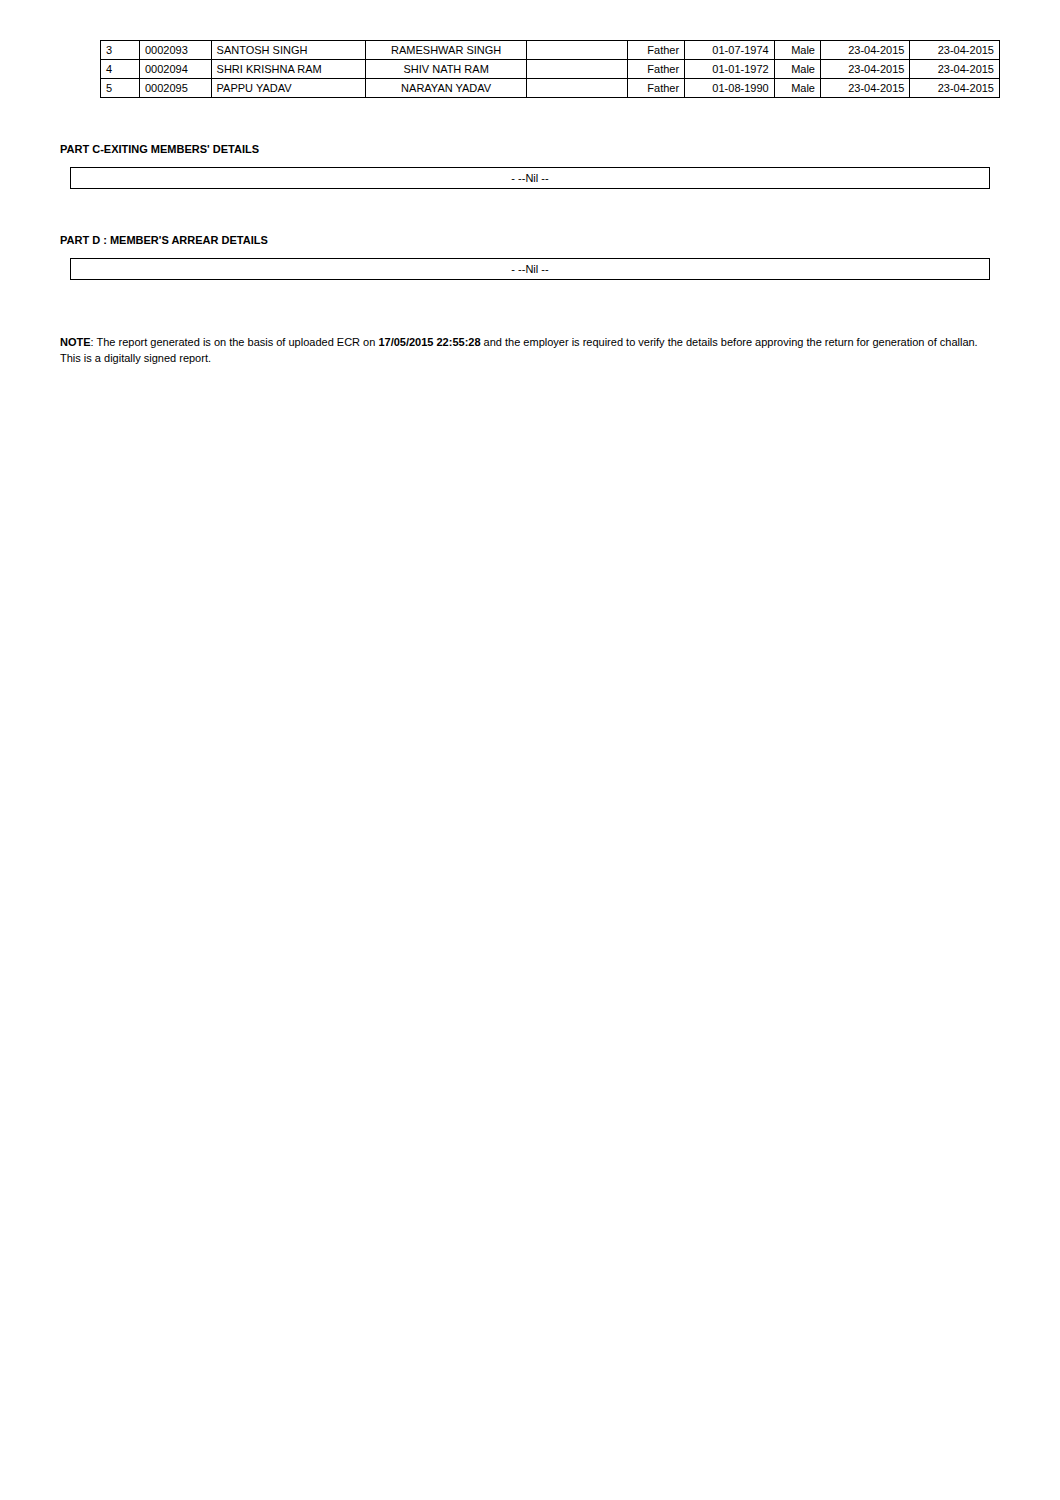| 3 | 0002093 | SANTOSH SINGH | RAMESHWAR SINGH | | Father | 01-07-1974 | Male | 23-04-2015 | 23-04-2015 |
| 4 | 0002094 | SHRI KRISHNA RAM | SHIV NATH RAM | | Father | 01-01-1972 | Male | 23-04-2015 | 23-04-2015 |
| 5 | 0002095 | PAPPU YADAV | NARAYAN YADAV | | Father | 01-08-1990 | Male | 23-04-2015 | 23-04-2015 |
PART C-EXITING MEMBERS' DETAILS
- --Nil --
PART D : MEMBER'S ARREAR DETAILS
- --Nil --
NOTE: The report generated is on the basis of uploaded ECR on 17/05/2015 22:55:28 and the employer is required to verify the details before approving the return for generation of challan. This is a digitally signed report.